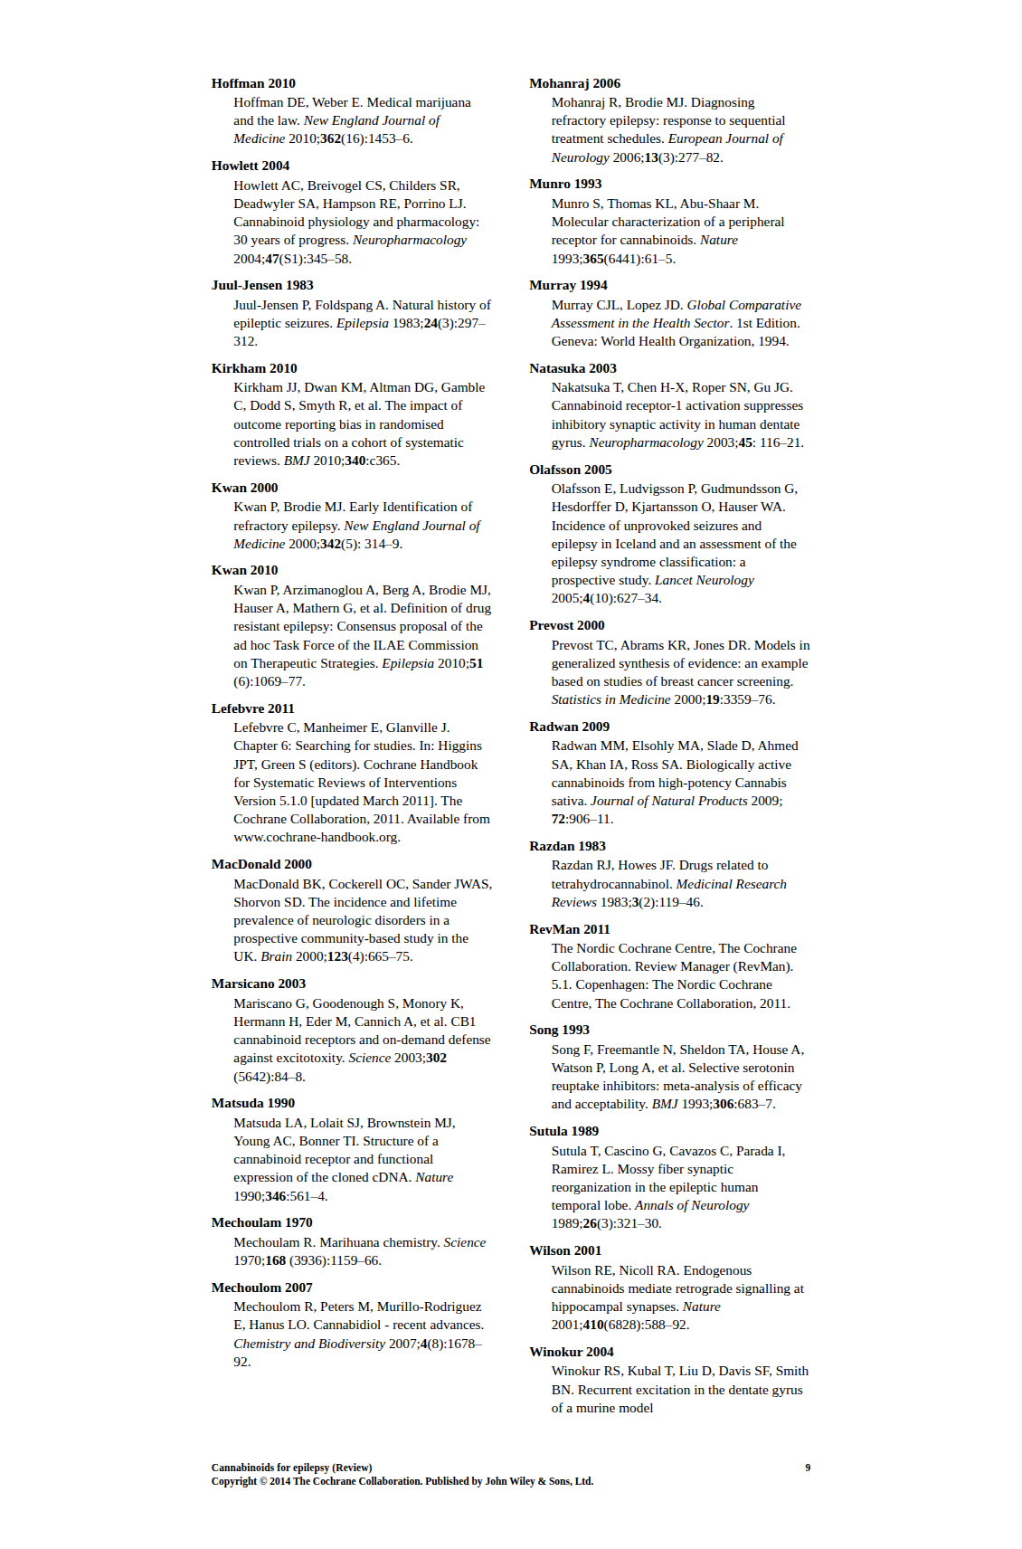Hoffman 2010 Hoffman DE, Weber E. Medical marijuana and the law. New England Journal of Medicine 2010;362(16):1453–6.
Howlett 2004 Howlett AC, Breivogel CS, Childers SR, Deadwyler SA, Hampson RE, Porrino LJ. Cannabinoid physiology and pharmacology: 30 years of progress. Neuropharmacology 2004;47(S1):345–58.
Juul-Jensen 1983 Juul-Jensen P, Foldspang A. Natural history of epileptic seizures. Epilepsia 1983;24(3):297–312.
Kirkham 2010 Kirkham JJ, Dwan KM, Altman DG, Gamble C, Dodd S, Smyth R, et al. The impact of outcome reporting bias in randomised controlled trials on a cohort of systematic reviews. BMJ 2010;340:c365.
Kwan 2000 Kwan P, Brodie MJ. Early Identification of refractory epilepsy. New England Journal of Medicine 2000;342(5): 314–9.
Kwan 2010 Kwan P, Arzimanoglou A, Berg A, Brodie MJ, Hauser A, Mathern G, et al. Definition of drug resistant epilepsy: Consensus proposal of the ad hoc Task Force of the ILAE Commission on Therapeutic Strategies. Epilepsia 2010;51 (6):1069–77.
Lefebvre 2011 Lefebvre C, Manheimer E, Glanville J. Chapter 6: Searching for studies. In: Higgins JPT, Green S (editors). Cochrane Handbook for Systematic Reviews of Interventions Version 5.1.0 [updated March 2011]. The Cochrane Collaboration, 2011. Available from www.cochrane-handbook.org.
MacDonald 2000 MacDonald BK, Cockerell OC, Sander JWAS, Shorvon SD. The incidence and lifetime prevalence of neurologic disorders in a prospective community-based study in the UK. Brain 2000;123(4):665–75.
Marsicano 2003 Mariscano G, Goodenough S, Monory K, Hermann H, Eder M, Cannich A, et al. CB1 cannabinoid receptors and on-demand defense against excitotoxity. Science 2003;302 (5642):84–8.
Matsuda 1990 Matsuda LA, Lolait SJ, Brownstein MJ, Young AC, Bonner TI. Structure of a cannabinoid receptor and functional expression of the cloned cDNA. Nature 1990;346:561–4.
Mechoulam 1970 Mechoulam R. Marihuana chemistry. Science 1970;168 (3936):1159–66.
Mechoulom 2007 Mechoulom R, Peters M, Murillo-Rodriguez E, Hanus LO. Cannabidiol - recent advances. Chemistry and Biodiversity 2007;4(8):1678–92.
Mohanraj 2006 Mohanraj R, Brodie MJ. Diagnosing refractory epilepsy: response to sequential treatment schedules. European Journal of Neurology 2006;13(3):277–82.
Munro 1993 Munro S, Thomas KL, Abu-Shaar M. Molecular characterization of a peripheral receptor for cannabinoids. Nature 1993;365(6441):61–5.
Murray 1994 Murray CJL, Lopez JD. Global Comparative Assessment in the Health Sector. 1st Edition. Geneva: World Health Organization, 1994.
Natasuka 2003 Nakatsuka T, Chen H-X, Roper SN, Gu JG. Cannabinoid receptor-1 activation suppresses inhibitory synaptic activity in human dentate gyrus. Neuropharmacology 2003;45: 116–21.
Olafsson 2005 Olafsson E, Ludvigsson P, Gudmundsson G, Hesdorffer D, Kjartansson O, Hauser WA. Incidence of unprovoked seizures and epilepsy in Iceland and an assessment of the epilepsy syndrome classification: a prospective study. Lancet Neurology 2005;4(10):627–34.
Prevost 2000 Prevost TC, Abrams KR, Jones DR. Models in generalized synthesis of evidence: an example based on studies of breast cancer screening. Statistics in Medicine 2000;19:3359–76.
Radwan 2009 Radwan MM, Elsohly MA, Slade D, Ahmed SA, Khan IA, Ross SA. Biologically active cannabinoids from high-potency Cannabis sativa. Journal of Natural Products 2009; 72:906–11.
Razdan 1983 Razdan RJ, Howes JF. Drugs related to tetrahydrocannabinol. Medicinal Research Reviews 1983;3(2):119–46.
RevMan 2011 The Nordic Cochrane Centre, The Cochrane Collaboration. Review Manager (RevMan). 5.1. Copenhagen: The Nordic Cochrane Centre, The Cochrane Collaboration, 2011.
Song 1993 Song F, Freemantle N, Sheldon TA, House A, Watson P, Long A, et al. Selective serotonin reuptake inhibitors: meta-analysis of efficacy and acceptability. BMJ 1993;306:683–7.
Sutula 1989 Sutula T, Cascino G, Cavazos C, Parada I, Ramirez L. Mossy fiber synaptic reorganization in the epileptic human temporal lobe. Annals of Neurology 1989;26(3):321–30.
Wilson 2001 Wilson RE, Nicoll RA. Endogenous cannabinoids mediate retrograde signalling at hippocampal synapses. Nature 2001;410(6828):588–92.
Winokur 2004 Winokur RS, Kubal T, Liu D, Davis SF, Smith BN. Recurrent excitation in the dentate gyrus of a murine model
Cannabinoids for epilepsy (Review) 9
Copyright © 2014 The Cochrane Collaboration. Published by John Wiley & Sons, Ltd.